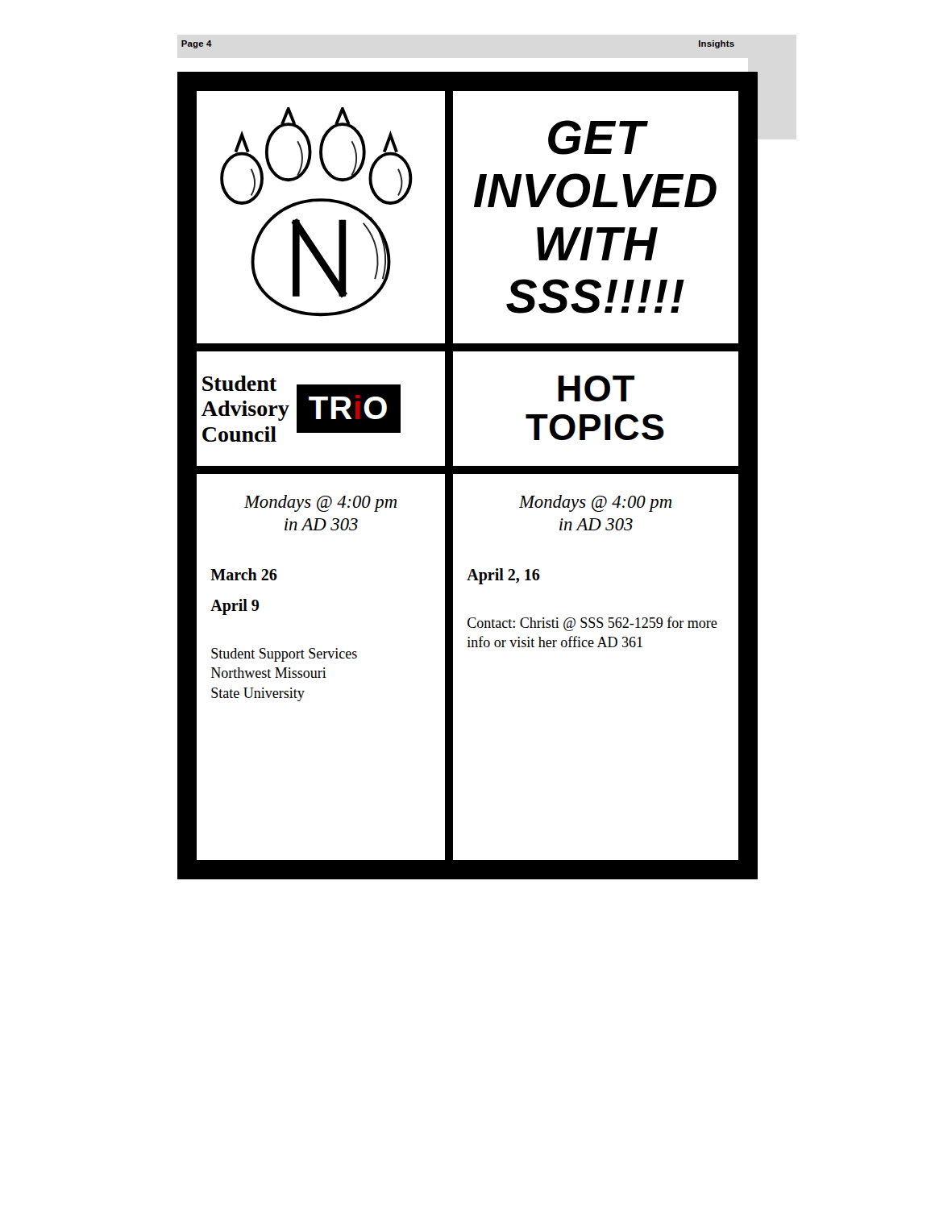Page 4
Insights
| | Get Involved with SSS!!!!! |
| Student Advisory Council TR i O | Hot Topics |
| Mondays @ 4:00 pm in AD 303 March 26 April 9 Student Support Services Northwest Missouri State University | Mondays @ 4:00 pm in AD 303 April 2, 16 Contact: Christi @ SSS 562-1259 for more info or visit her office AD 361 |